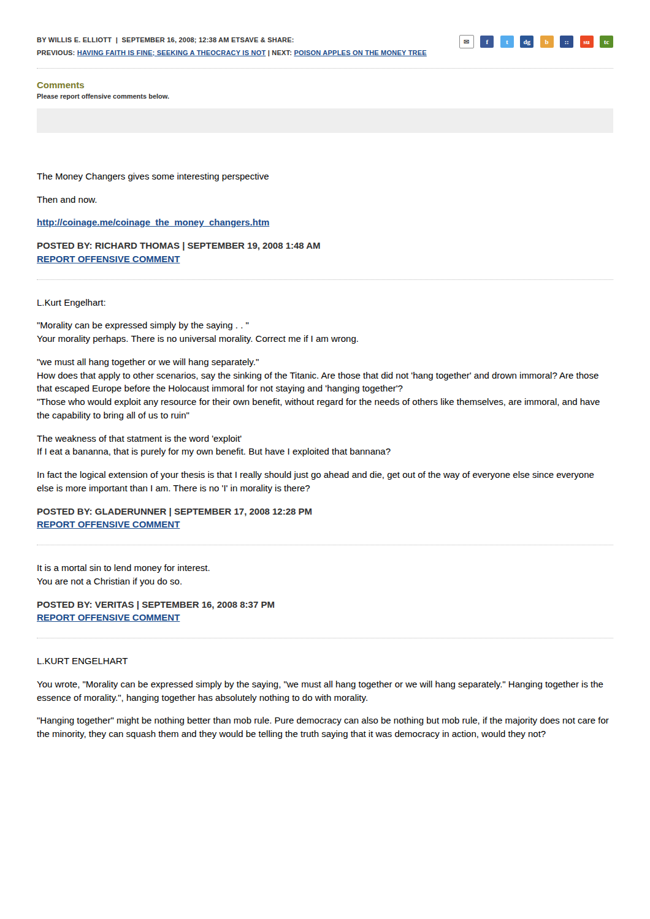BY WILLIS E. ELLIOTT | SEPTEMBER 16, 2008; 12:38 AM ETSAVE & SHARE:
PREVIOUS: HAVING FAITH IS FINE; SEEKING A THEOCRACY IS NOT | NEXT: POISON APPLES ON THE MONEY TREE
✉ f t dg b :: su tc
Comments
Please report offensive comments below.
The Money Changers gives some interesting perspective
Then and now.
http://coinage.me/coinage_the_money_changers.htm
POSTED BY: RICHARD THOMAS | SEPTEMBER 19, 2008 1:48 AM
REPORT OFFENSIVE COMMENT
L.Kurt Engelhart:
"Morality can be expressed simply by the saying . . "
Your morality perhaps. There is no universal morality. Correct me if I am wrong.
"we must all hang together or we will hang separately."
How does that apply to other scenarios, say the sinking of the Titanic. Are those that did not 'hang together' and drown immoral? Are those that escaped Europe before the Holocaust immoral for not staying and 'hanging together'?
"Those who would exploit any resource for their own benefit, without regard for the needs of others like themselves, are immoral, and have the capability to bring all of us to ruin"
The weakness of that statment is the word 'exploit'
If I eat a bananna, that is purely for my own benefit. But have I exploited that bannana?
In fact the logical extension of your thesis is that I really should just go ahead and die, get out of the way of everyone else since everyone else is more important than I am. There is no 'I' in morality is there?
POSTED BY: GLADERUNNER | SEPTEMBER 17, 2008 12:28 PM
REPORT OFFENSIVE COMMENT
It is a mortal sin to lend money for interest.
You are not a Christian if you do so.
POSTED BY: VERITAS | SEPTEMBER 16, 2008 8:37 PM
REPORT OFFENSIVE COMMENT
L.KURT ENGELHART
You wrote, "Morality can be expressed simply by the saying, "we must all hang together or we will hang separately." Hanging together is the essence of morality.", hanging together has absolutely nothing to do with morality.
"Hanging together" might be nothing better than mob rule. Pure democracy can also be nothing but mob rule, if the majority does not care for the minority, they can squash them and they would be telling the truth saying that it was democracy in action, would they not?